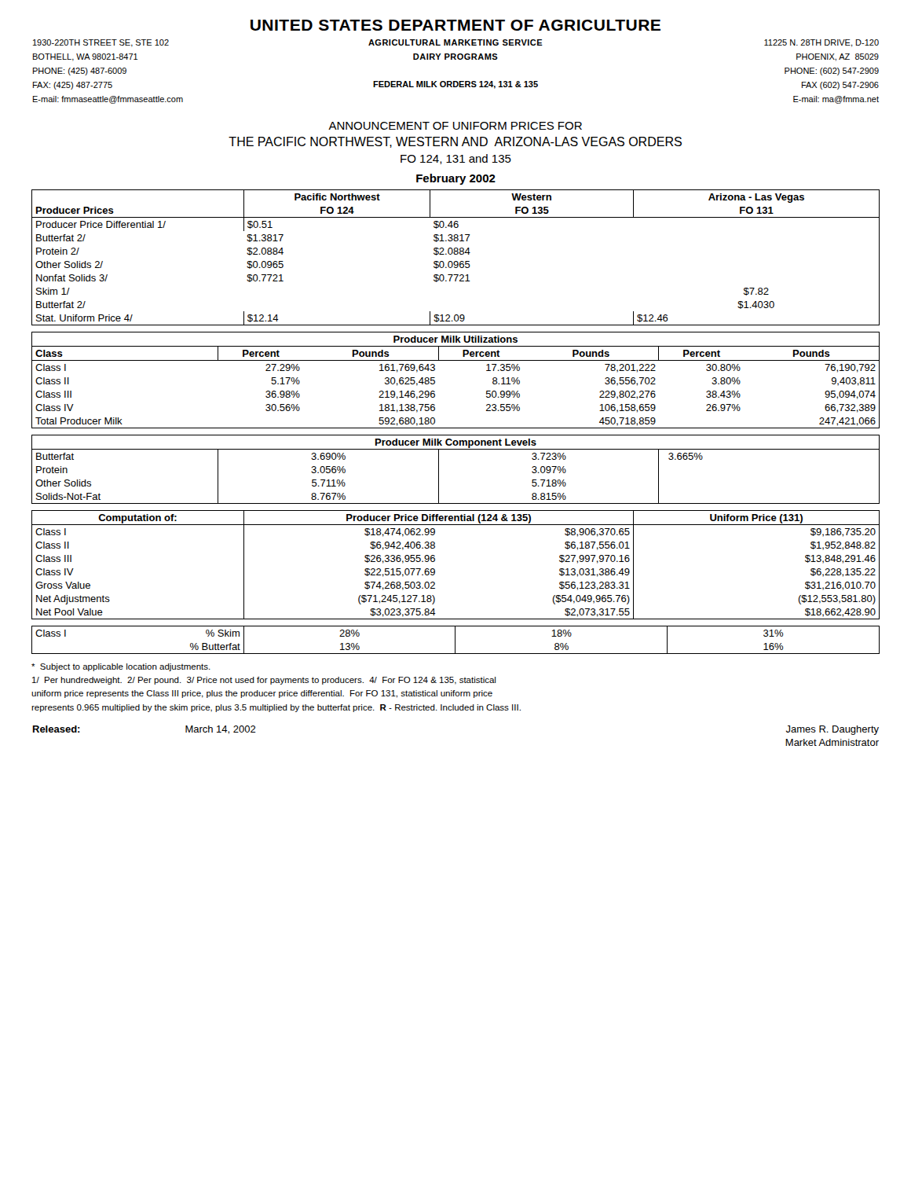UNITED STATES DEPARTMENT OF AGRICULTURE
| 1930-220TH STREET SE, STE 102 | AGRICULTURAL MARKETING SERVICE | 11225 N. 28TH DRIVE, D-120 |
| BOTHELL, WA 98021-8471 | DAIRY PROGRAMS | PHOENIX, AZ 85029 |
| PHONE: (425) 487-6009 | | PHONE: (602) 547-2909 |
| FAX: (425) 487-2775 | FEDERAL MILK ORDERS 124, 131 & 135 | FAX (602) 547-2906 |
| E-mail: fmmaseattle@fmmaseattle.com | | E-mail: ma@fmma.net |
ANNOUNCEMENT OF UNIFORM PRICES FOR
THE PACIFIC NORTHWEST, WESTERN AND ARIZONA-LAS VEGAS ORDERS
FO 124, 131 and 135
February 2002
| | Pacific Northwest | Western | Arizona - Las Vegas |
| Producer Prices | FO 124 | FO 135 | FO 131 |
| Producer Price Differential 1/ | $0.51 | $0.46 | |
| Butterfat 2/ | $1.3817 | $1.3817 | |
| Protein 2/ | $2.0884 | $2.0884 | |
| Other Solids 2/ | $0.0965 | $0.0965 | |
| Nonfat Solids 3/ | $0.7721 | $0.7721 | |
| Skim 1/ | | | $7.82 |
| Butterfat 2/ | | | $1.4030 |
| Stat. Uniform Price 4/ | $12.14 | $12.09 | $12.46 |
| Producer Milk Utilizations |
| Class | Percent | Pounds | Percent | Pounds | Percent | Pounds |
| Class I | 27.29% | 161,769,643 | 17.35% | 78,201,222 | 30.80% | 76,190,792 |
| Class II | 5.17% | 30,625,485 | 8.11% | 36,556,702 | 3.80% | 9,403,811 |
| Class III | 36.98% | 219,146,296 | 50.99% | 229,802,276 | 38.43% | 95,094,074 |
| Class IV | 30.56% | 181,138,756 | 23.55% | 106,158,659 | 26.97% | 66,732,389 |
| Total Producer Milk | | 592,680,180 | | 450,718,859 | | 247,421,066 |
| Producer Milk Component Levels |
| Butterfat | 3.690% | 3.723% | 3.665% |
| Protein | 3.056% | 3.097% | |
| Other Solids | 5.711% | 5.718% | |
| Solids-Not-Fat | 8.767% | 8.815% | |
| Computation of: | Producer Price Differential (124 & 135) | Uniform Price (131) |
| Class I | $18,474,062.99 | $8,906,370.65 | $9,186,735.20 |
| Class II | $6,942,406.38 | $6,187,556.01 | $1,952,848.82 |
| Class III | $26,336,955.96 | $27,997,970.16 | $13,848,291.46 |
| Class IV | $22,515,077.69 | $13,031,386.49 | $6,228,135.22 |
| Gross Value | $74,268,503.02 | $56,123,283.31 | $31,216,010.70 |
| Net Adjustments | ($71,245,127.18) | ($54,049,965.76) | ($12,553,581.80) |
| Net Pool Value | $3,023,375.84 | $2,073,317.55 | $18,662,428.90 |
| Class I | % Skim | 28% | 18% | 31% |
| | % Butterfat | 13% | 8% | 16% |
* Subject to applicable location adjustments.
1/ Per hundredweight. 2/ Per pound. 3/ Price not used for payments to producers. 4/ For FO 124 & 135, statistical
uniform price represents the Class III price, plus the producer price differential. For FO 131, statistical uniform price
represents 0.965 multiplied by the skim price, plus 3.5 multiplied by the butterfat price. R - Restricted. Included in Class III.
| Released: | March 14, 2002 | James R. Daugherty |
| | | Market Administrator |